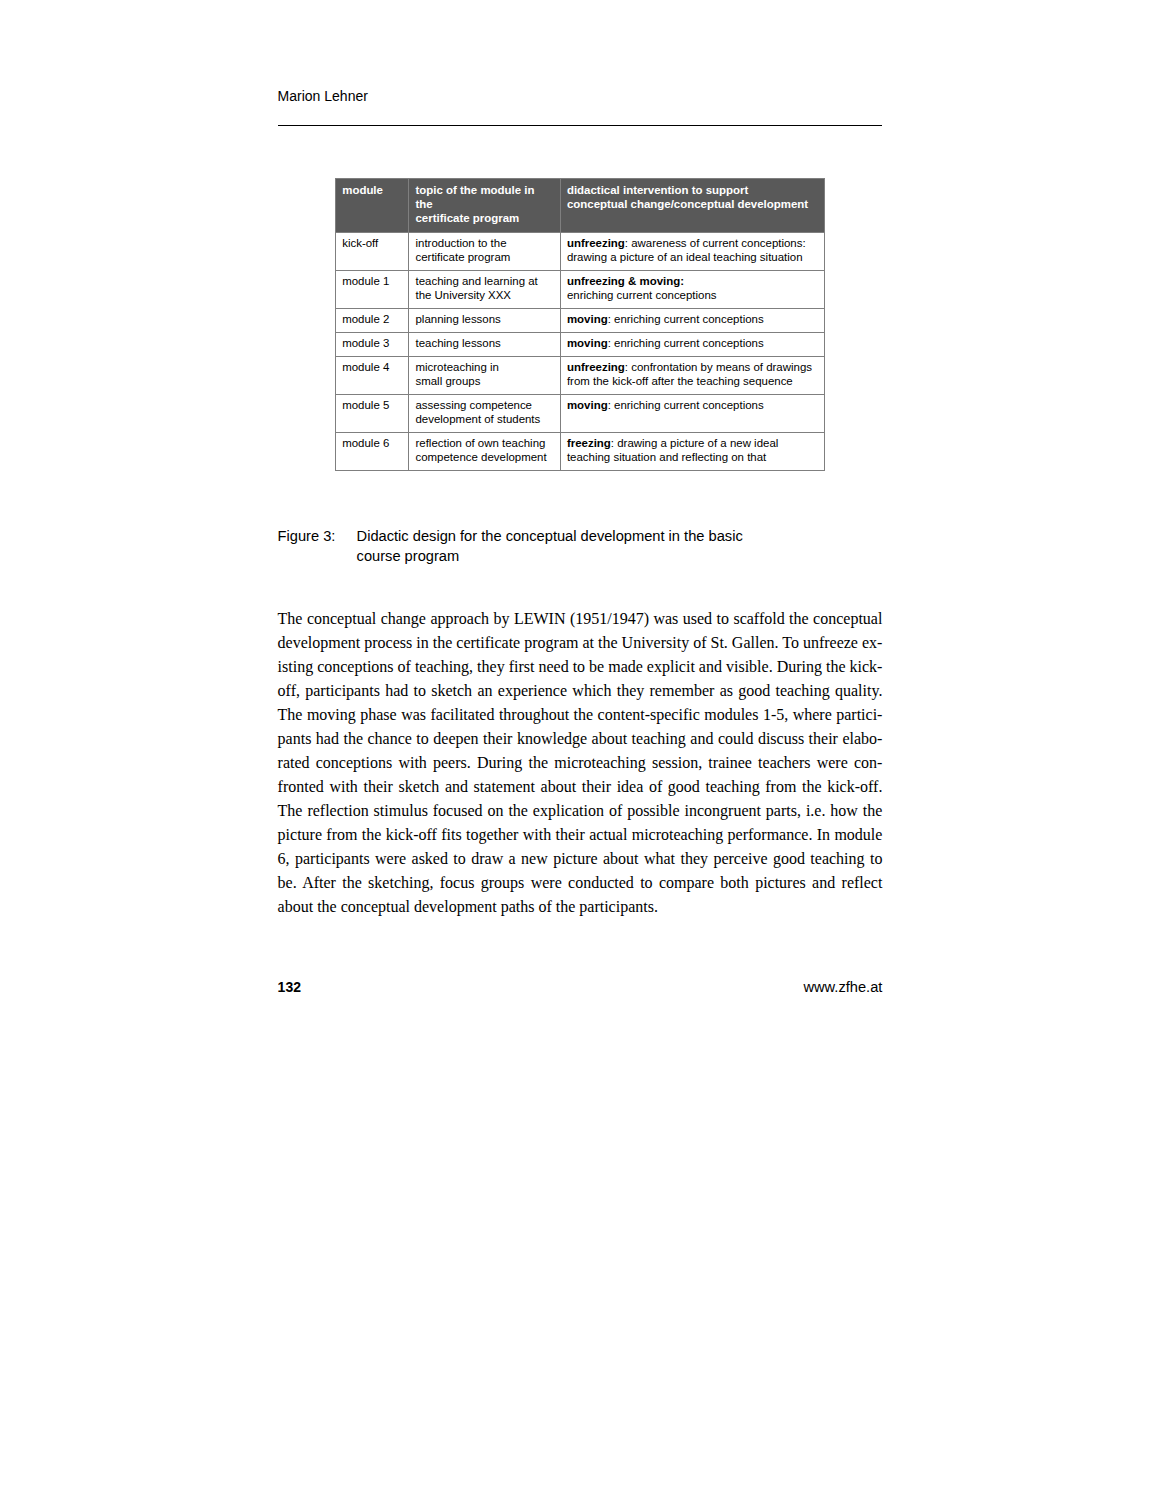Marion Lehner
| module | topic of the module in the certificate program | didactical intervention to support conceptual change/conceptual development |
| --- | --- | --- |
| kick-off | introduction to the certificate program | unfreezing : awareness of current conceptions: drawing a picture of an ideal teaching situation |
| module 1 | teaching and learning at the University XXX | unfreezing & moving: enriching current conceptions |
| module 2 | planning lessons | moving : enriching current conceptions |
| module 3 | teaching lessons | moving : enriching current conceptions |
| module 4 | microteaching in small groups | unfreezing : confrontation by means of drawings from the kick-off after the teaching sequence |
| module 5 | assessing competence development of students | moving : enriching current conceptions |
| module 6 | reflection of own teaching competence development | freezing : drawing a picture of a new ideal teaching situation and reflecting on that |
Figure 3: Didactic design for the conceptual development in the basic
course program
The conceptual change approach by LEWIN (1951/1947) was used to scaffold the conceptual development process in the certificate program at the University of St. Gallen. To unfreeze existing conceptions of teaching, they first need to be made explicit and visible. During the kick-off, participants had to sketch an experience which they remember as good teaching quality. The moving phase was facilitated throughout the content-specific modules 1-5, where participants had the chance to deepen their knowledge about teaching and could discuss their elaborated conceptions with peers. During the microteaching session, trainee teachers were confronted with their sketch and statement about their idea of good teaching from the kick-off. The reflection stimulus focused on the explication of possible incongruent parts, i.e. how the picture from the kick-off fits together with their actual microteaching performance. In module 6, participants were asked to draw a new picture about what they perceive good teaching to be. After the sketching, focus groups were conducted to compare both pictures and reflect about the conceptual development paths of the participants.
132 www.zfhe.at